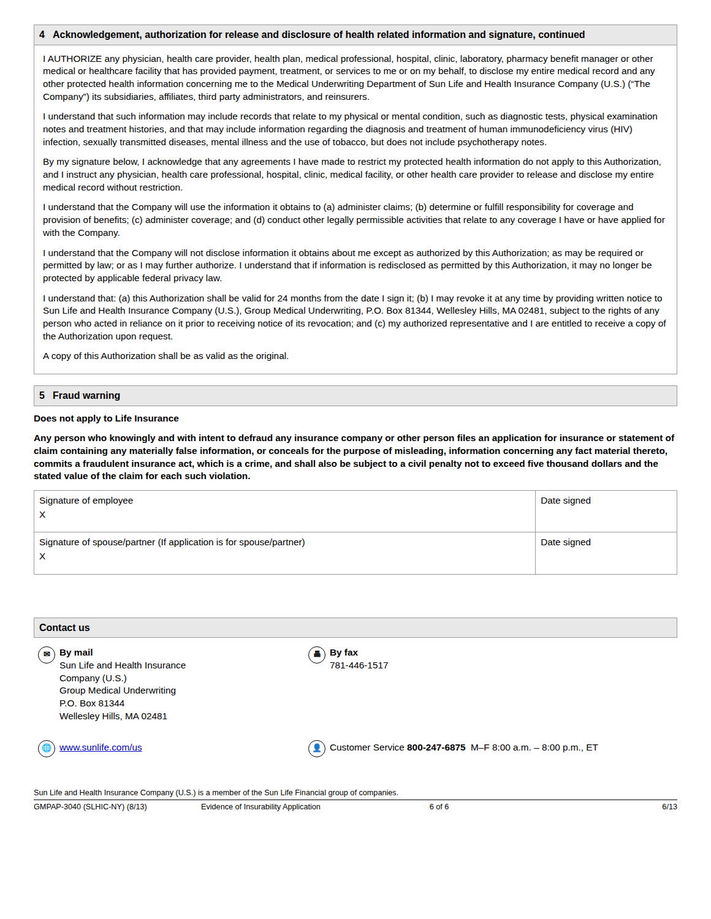4 Acknowledgement, authorization for release and disclosure of health related information and signature, continued
I AUTHORIZE any physician, health care provider, health plan, medical professional, hospital, clinic, laboratory, pharmacy benefit manager or other medical or healthcare facility that has provided payment, treatment, or services to me or on my behalf, to disclose my entire medical record and any other protected health information concerning me to the Medical Underwriting Department of Sun Life and Health Insurance Company (U.S.) (“The Company”) its subsidiaries, affiliates, third party administrators, and reinsurers.
I understand that such information may include records that relate to my physical or mental condition, such as diagnostic tests, physical examination notes and treatment histories, and that may include information regarding the diagnosis and treatment of human immunodeficiency virus (HIV) infection, sexually transmitted diseases, mental illness and the use of tobacco, but does not include psychotherapy notes.
By my signature below, I acknowledge that any agreements I have made to restrict my protected health information do not apply to this Authorization, and I instruct any physician, health care professional, hospital, clinic, medical facility, or other health care provider to release and disclose my entire medical record without restriction.
I understand that the Company will use the information it obtains to (a) administer claims; (b) determine or fulfill responsibility for coverage and provision of benefits; (c) administer coverage; and (d) conduct other legally permissible activities that relate to any coverage I have or have applied for with the Company.
I understand that the Company will not disclose information it obtains about me except as authorized by this Authorization; as may be required or permitted by law; or as I may further authorize. I understand that if information is redisclosed as permitted by this Authorization, it may no longer be protected by applicable federal privacy law.
I understand that: (a) this Authorization shall be valid for 24 months from the date I sign it; (b) I may revoke it at any time by providing written notice to Sun Life and Health Insurance Company (U.S.), Group Medical Underwriting, P.O. Box 81344, Wellesley Hills, MA 02481, subject to the rights of any person who acted in reliance on it prior to receiving notice of its revocation; and (c) my authorized representative and I are entitled to receive a copy of the Authorization upon request.
A copy of this Authorization shall be as valid as the original.
5 Fraud warning
Does not apply to Life Insurance
Any person who knowingly and with intent to defraud any insurance company or other person files an application for insurance or statement of claim containing any materially false information, or conceals for the purpose of misleading, information concerning any fact material thereto, commits a fraudulent insurance act, which is a crime, and shall also be subject to a civil penalty not to exceed five thousand dollars and the stated value of the claim for each such violation.
| Signature of employee X | Date signed |
| Signature of spouse/partner (If application is for spouse/partner) X | Date signed |
Contact us
| ✉ | By mail Sun Life and Health Insurance Company (U.S.) Group Medical Underwriting P.O. Box 81344 Wellesley Hills, MA 02481 | 🖶 | By fax 781-446-1517 |
| 🌐 | www.sunlife.com/us | 👤 | Customer Service 800-247-6875 M–F 8:00 a.m. – 8:00 p.m., ET |
Sun Life and Health Insurance Company (U.S.) is a member of the Sun Life Financial group of companies.
| GMPAP-3040 (SLHIC-NY) (8/13) | Evidence of Insurability Application | 6 of 6 | 6/13 |